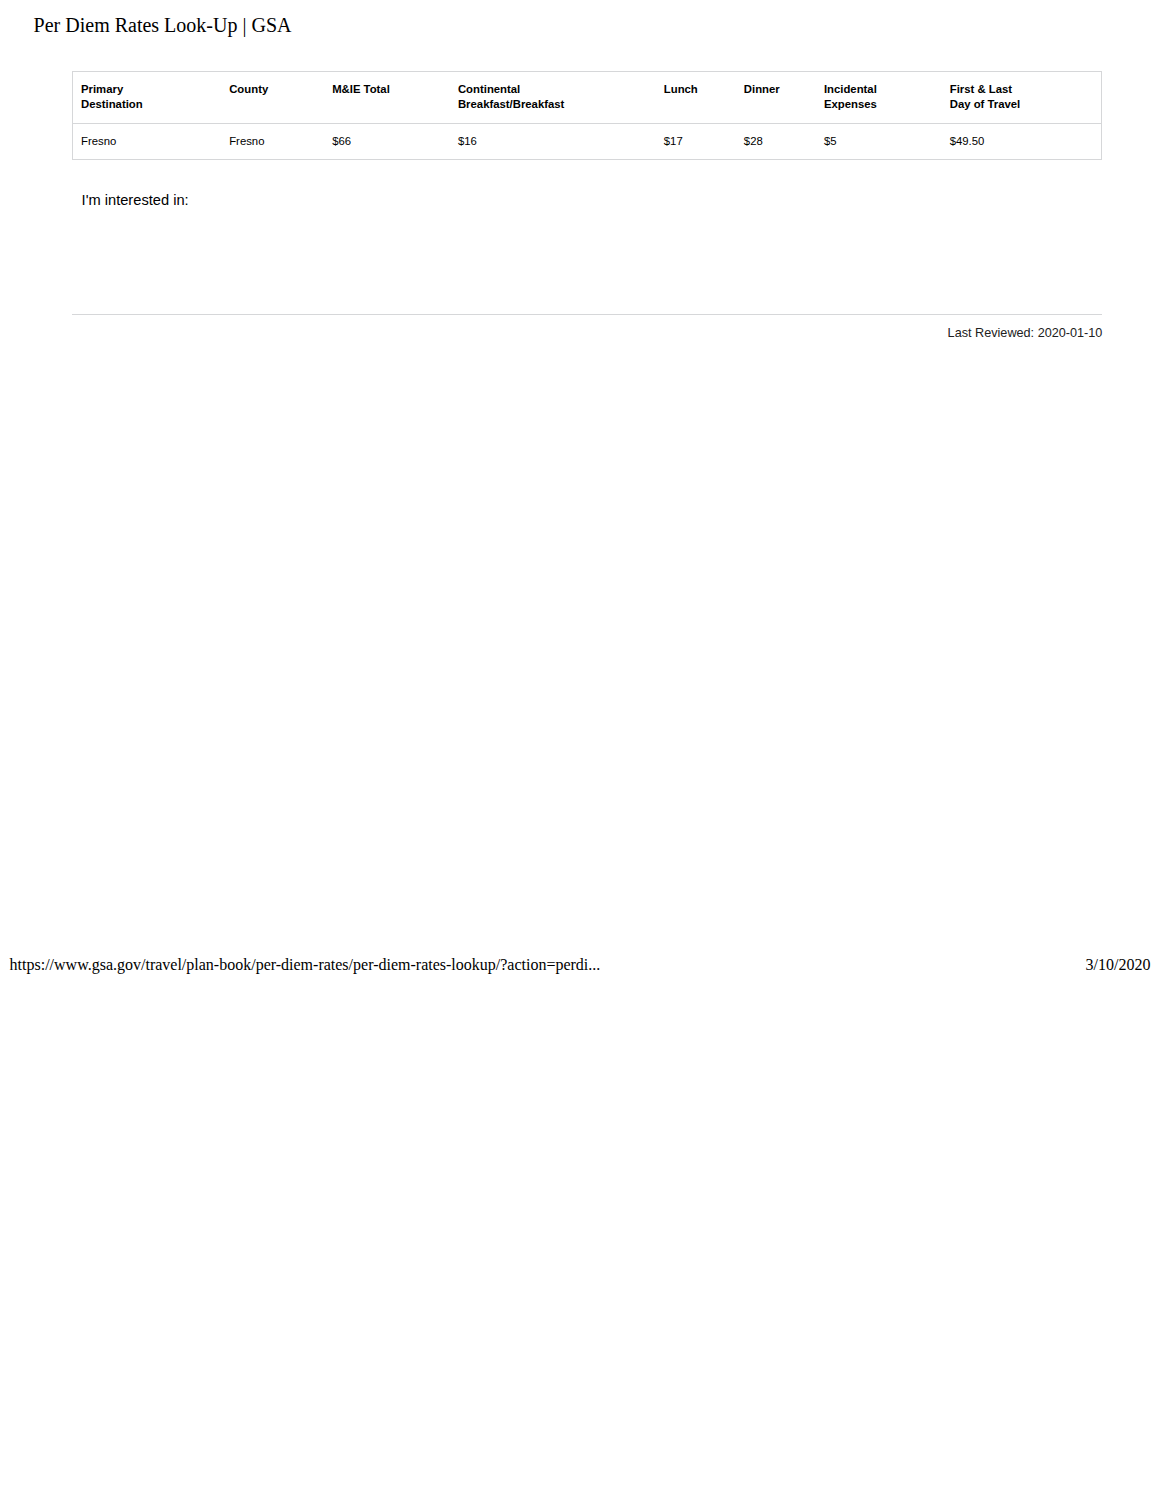Per Diem Rates Look-Up | GSA
| Primary Destination | County | M&IE Total | Continental Breakfast/Breakfast | Lunch | Dinner | Incidental Expenses | First & Last Day of Travel |
| --- | --- | --- | --- | --- | --- | --- | --- |
| Fresno | Fresno | $66 | $16 | $17 | $28 | $5 | $49.50 |
I'm interested in:
Last Reviewed: 2020-01-10
https://www.gsa.gov/travel/plan-book/per-diem-rates/per-diem-rates-lookup/?action=perdi... 3/10/2020